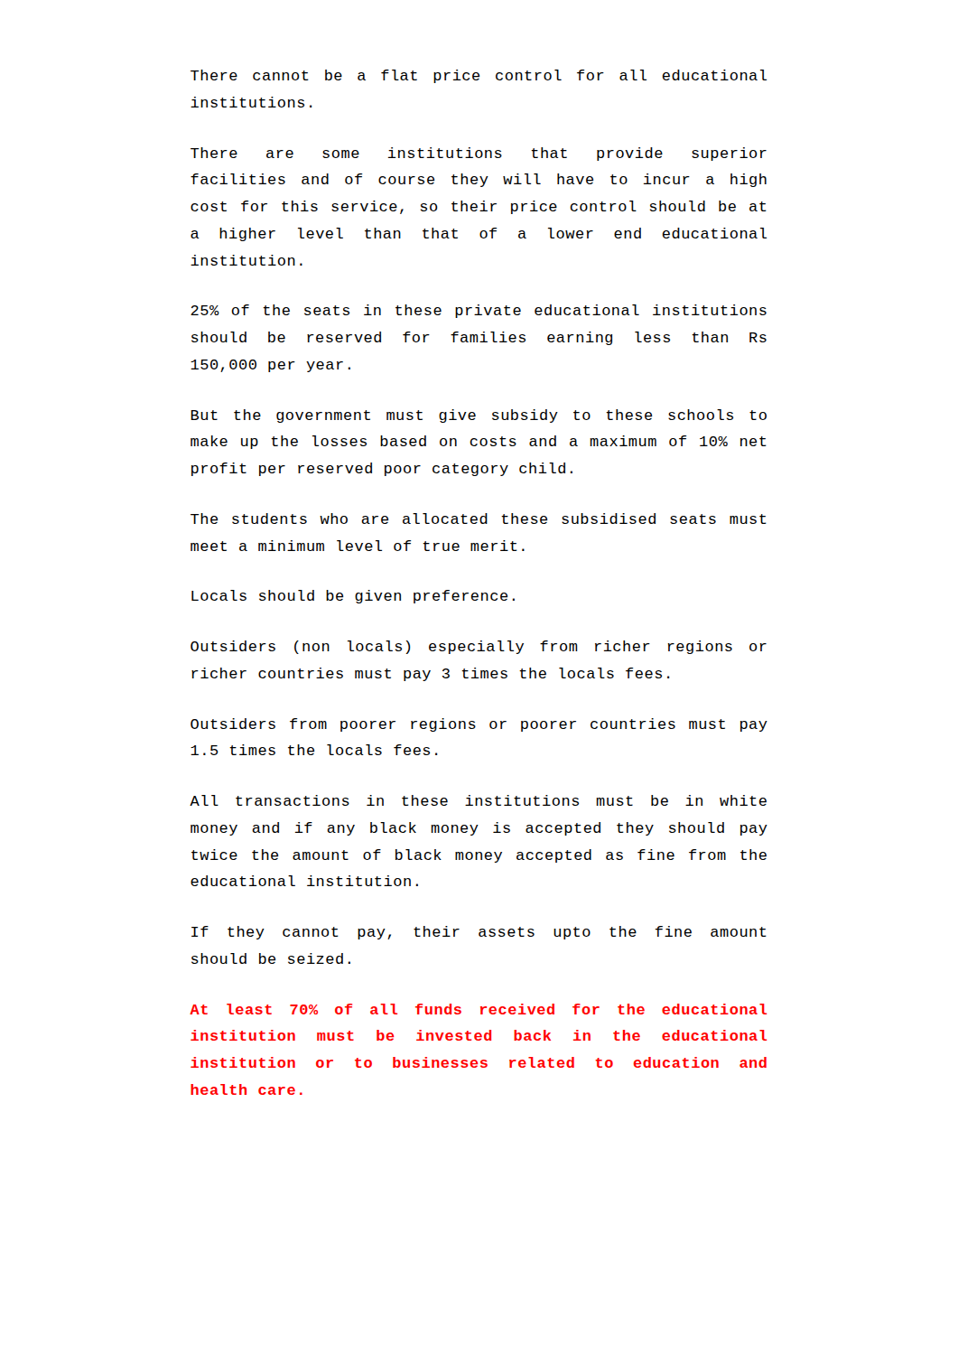There cannot be a flat price control for all educational institutions.
There are some institutions that provide superior facilities and of course they will have to incur a high cost for this service, so their price control should be at a higher level than that of a lower end educational institution.
25% of the seats in these private educational institutions should be reserved for families earning less than Rs 150,000 per year.
But the government must give subsidy to these schools to make up the losses based on costs and a maximum of 10% net profit per reserved poor category child.
The students who are allocated these subsidised seats must meet a minimum level of true merit.
Locals should be given preference.
Outsiders (non locals) especially from richer regions or richer countries must pay 3 times the locals fees.
Outsiders from poorer regions or poorer countries must pay 1.5 times the locals fees.
All transactions in these institutions must be in white money and if any black money is accepted they should pay twice the amount of black money accepted as fine from the educational institution.
If they cannot pay, their assets upto the fine amount should be seized.
At least 70% of all funds received for the educational institution must be invested back in the educational institution or to businesses related to education and health care.